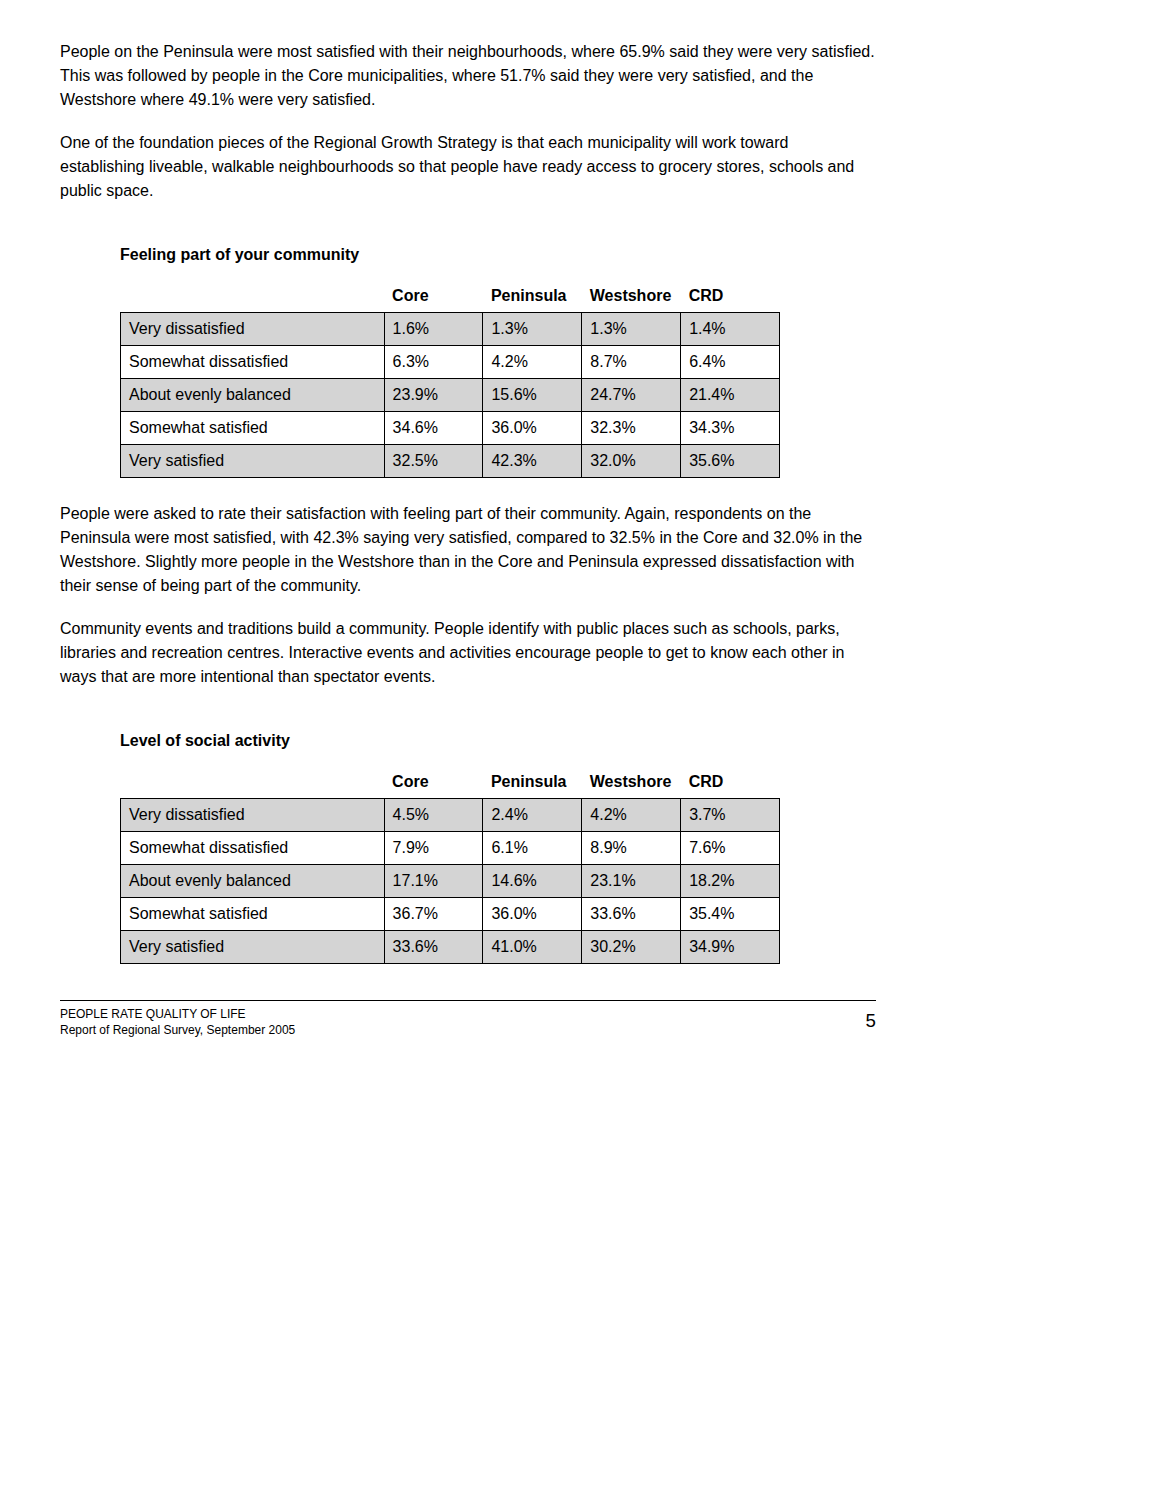People on the Peninsula were most satisfied with their neighbourhoods, where 65.9% said they were very satisfied. This was followed by people in the Core municipalities, where 51.7% said they were very satisfied, and the Westshore where 49.1% were very satisfied.
One of the foundation pieces of the Regional Growth Strategy is that each municipality will work toward establishing liveable, walkable neighbourhoods so that people have ready access to grocery stores, schools and public space.
Feeling part of your community
| | Core | Peninsula | Westshore | CRD |
| --- | --- | --- | --- | --- |
| Very dissatisfied | 1.6% | 1.3% | 1.3% | 1.4% |
| Somewhat dissatisfied | 6.3% | 4.2% | 8.7% | 6.4% |
| About evenly balanced | 23.9% | 15.6% | 24.7% | 21.4% |
| Somewhat satisfied | 34.6% | 36.0% | 32.3% | 34.3% |
| Very satisfied | 32.5% | 42.3% | 32.0% | 35.6% |
People were asked to rate their satisfaction with feeling part of their community. Again, respondents on the Peninsula were most satisfied, with 42.3% saying very satisfied, compared to 32.5% in the Core and 32.0% in the Westshore. Slightly more people in the Westshore than in the Core and Peninsula expressed dissatisfaction with their sense of being part of the community.
Community events and traditions build a community. People identify with public places such as schools, parks, libraries and recreation centres. Interactive events and activities encourage people to get to know each other in ways that are more intentional than spectator events.
Level of social activity
| | Core | Peninsula | Westshore | CRD |
| --- | --- | --- | --- | --- |
| Very dissatisfied | 4.5% | 2.4% | 4.2% | 3.7% |
| Somewhat dissatisfied | 7.9% | 6.1% | 8.9% | 7.6% |
| About evenly balanced | 17.1% | 14.6% | 23.1% | 18.2% |
| Somewhat satisfied | 36.7% | 36.0% | 33.6% | 35.4% |
| Very satisfied | 33.6% | 41.0% | 30.2% | 34.9% |
PEOPLE RATE QUALITY OF LIFE
Report of Regional Survey, September 2005
5